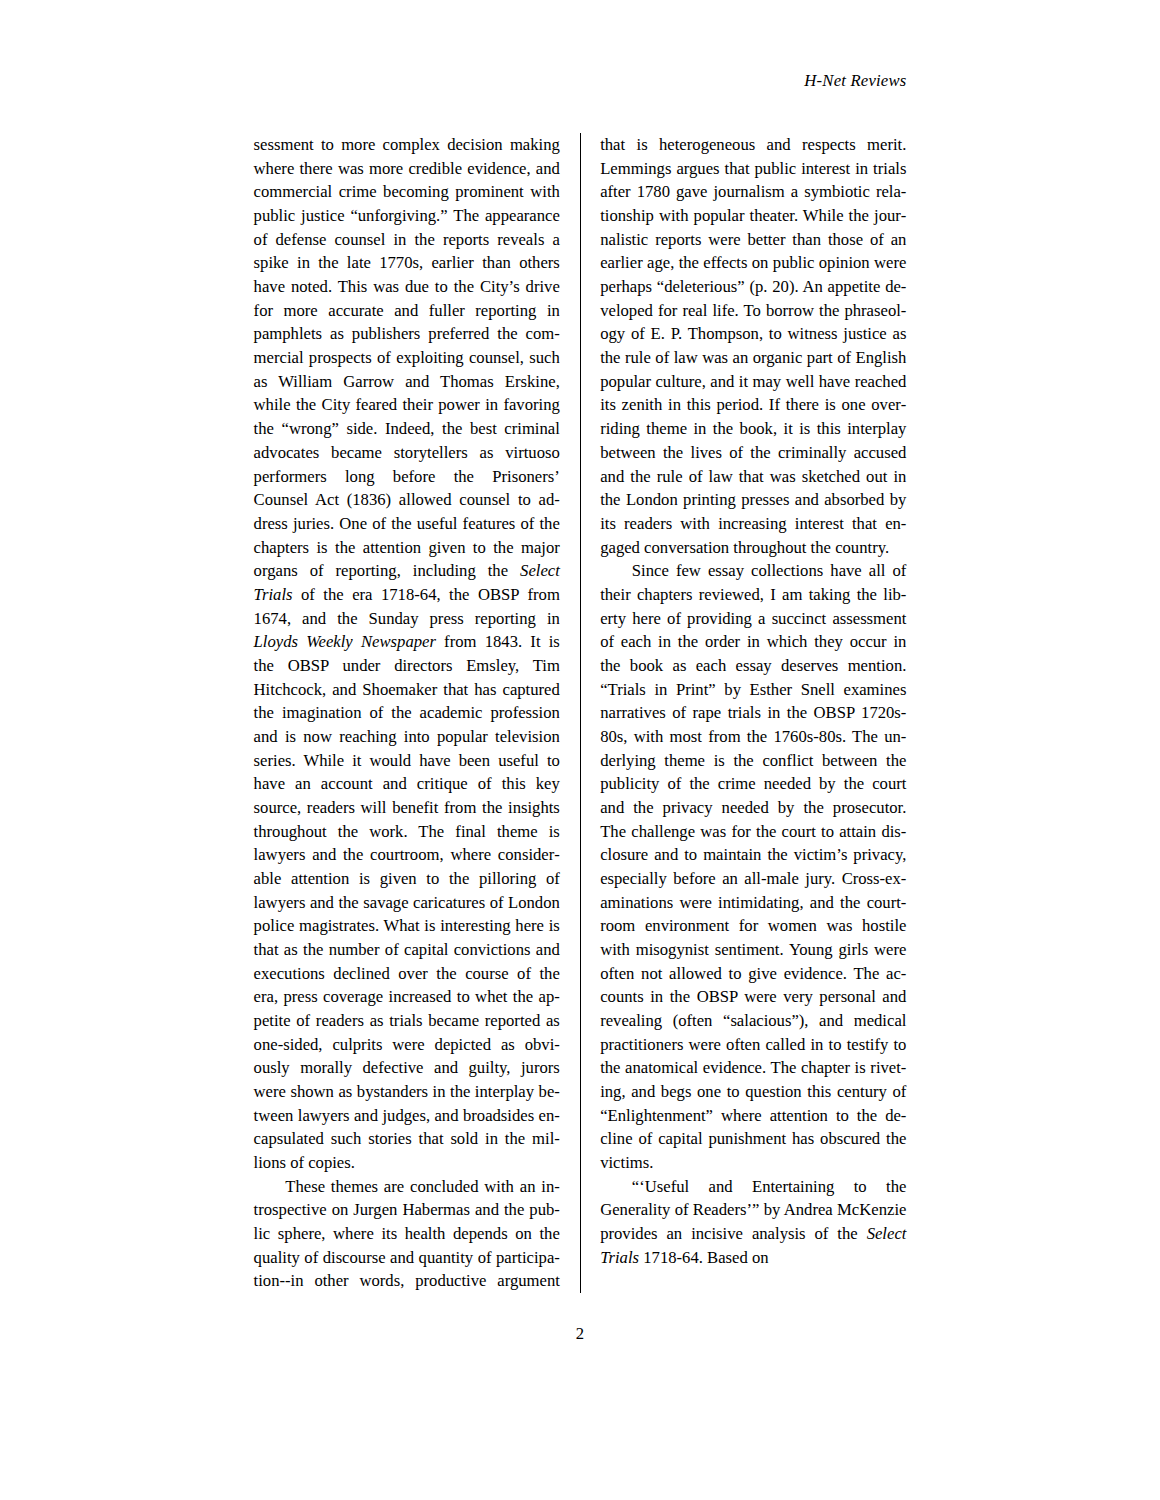H-Net Reviews
sessment to more complex decision making where there was more credible evidence, and commercial crime becoming prominent with public justice “unforgiving.” The appearance of defense counsel in the reports reveals a spike in the late 1770s, earlier than others have noted. This was due to the City’s drive for more accurate and fuller reporting in pamphlets as publishers preferred the commercial prospects of exploiting counsel, such as William Garrow and Thomas Erskine, while the City feared their power in favoring the “wrong” side. Indeed, the best criminal advocates became storytellers as virtuoso performers long before the Prisoners’ Counsel Act (1836) allowed counsel to address juries. One of the useful features of the chapters is the attention given to the major organs of reporting, including the Select Trials of the era 1718-64, the OBSP from 1674, and the Sunday press reporting in Lloyds Weekly Newspaper from 1843. It is the OBSP under directors Emsley, Tim Hitchcock, and Shoemaker that has captured the imagination of the academic profession and is now reaching into popular television series. While it would have been useful to have an account and critique of this key source, readers will benefit from the insights throughout the work. The final theme is lawyers and the courtroom, where considerable attention is given to the pilloring of lawyers and the savage caricatures of London police magistrates. What is interesting here is that as the number of capital convictions and executions declined over the course of the era, press coverage increased to whet the appetite of readers as trials became reported as one-sided, culprits were depicted as obviously morally defective and guilty, jurors were shown as bystanders in the interplay between lawyers and judges, and broadsides encapsulated such stories that sold in the millions of copies.
These themes are concluded with an introspective on Jurgen Habermas and the public sphere, where its health depends on the quality of discourse and quantity of participation--in other words, productive argument that is heterogeneous and respects merit. Lemmings argues that public interest in trials after 1780 gave journalism a symbiotic relationship with popular theater. While the journalistic reports were better than those of an earlier age, the effects on public opinion were perhaps “deleterious” (p. 20). An appetite developed for real life. To borrow the phraseology of E. P. Thompson, to witness justice as the rule of law was an organic part of English popular culture, and it may well have reached its zenith in this period. If there is one overriding theme in the book, it is this interplay between the lives of the criminally accused and the rule of law that was sketched out in the London printing presses and absorbed by its readers with increasing interest that engaged conversation throughout the country.
Since few essay collections have all of their chapters reviewed, I am taking the liberty here of providing a succinct assessment of each in the order in which they occur in the book as each essay deserves mention. “Trials in Print” by Esther Snell examines narratives of rape trials in the OBSP 1720s-80s, with most from the 1760s-80s. The underlying theme is the conflict between the publicity of the crime needed by the court and the privacy needed by the prosecutor. The challenge was for the court to attain disclosure and to maintain the victim’s privacy, especially before an all-male jury. Cross-examinations were intimidating, and the courtroom environment for women was hostile with misogynist sentiment. Young girls were often not allowed to give evidence. The accounts in the OBSP were very personal and revealing (often “salacious”), and medical practitioners were often called in to testify to the anatomical evidence. The chapter is riveting, and begs one to question this century of “Enlightenment” where attention to the decline of capital punishment has obscured the victims.
“‘Useful and Entertaining to the Generality of Readers’” by Andrea McKenzie provides an incisive analysis of the Select Trials 1718-64. Based on
2